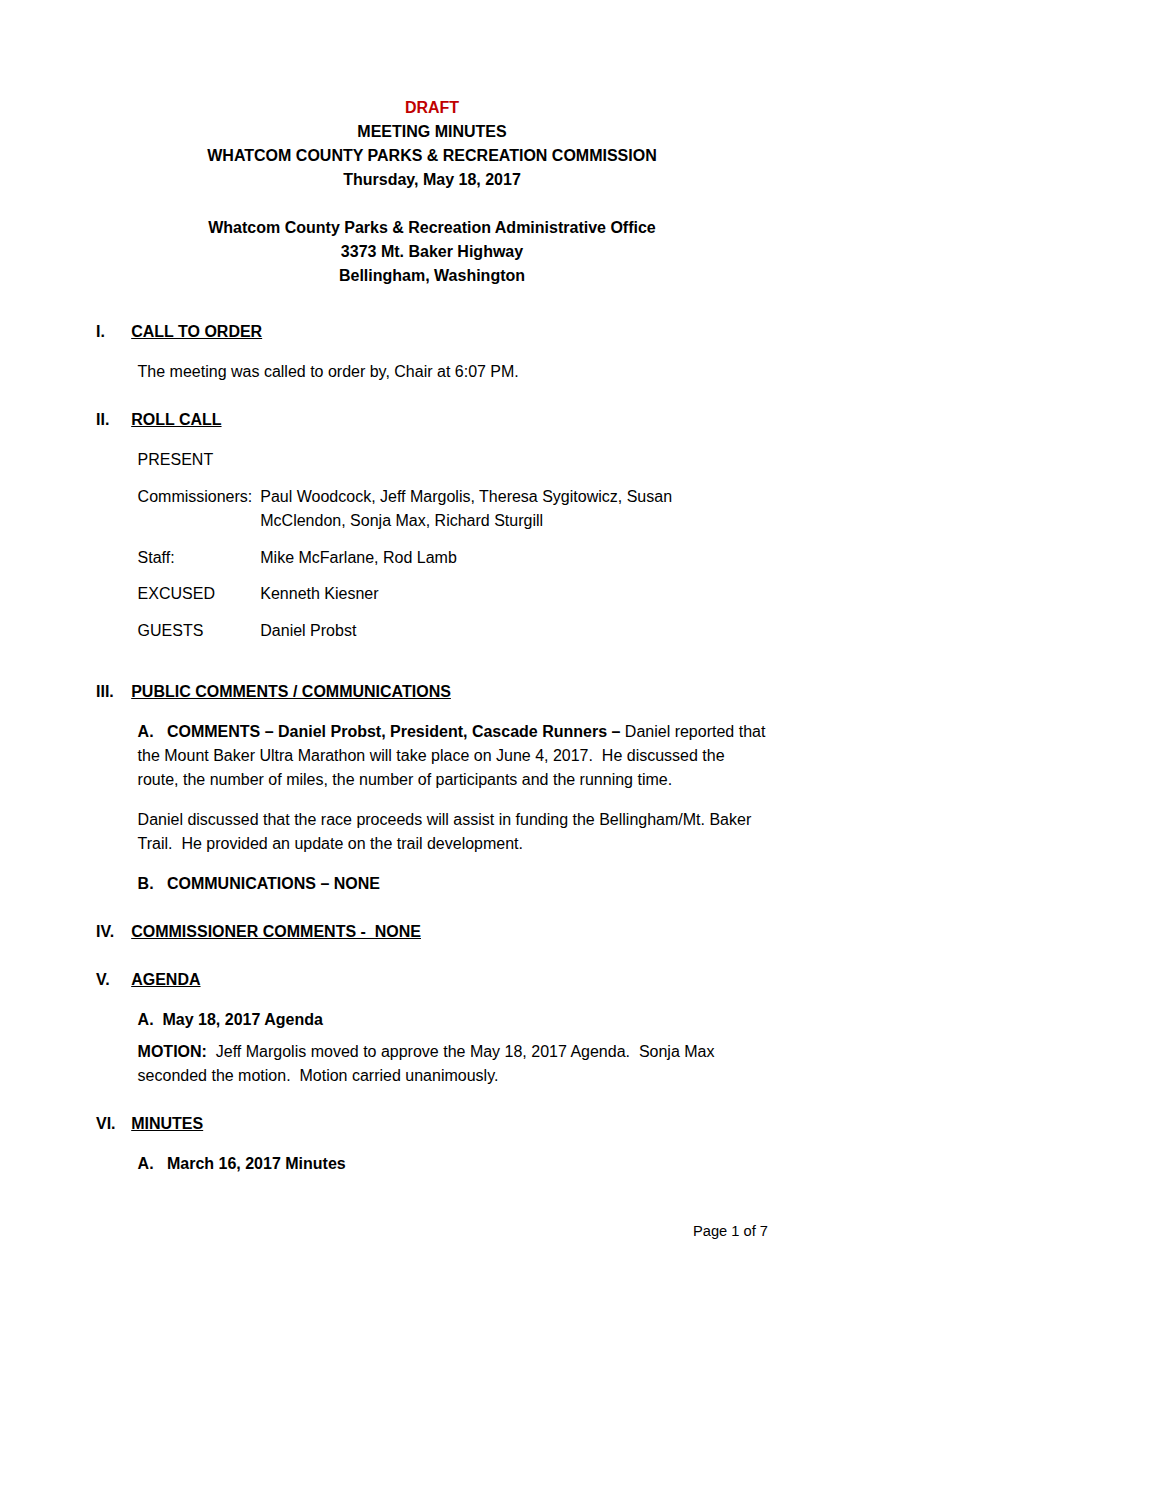DRAFT
MEETING MINUTES
WHATCOM COUNTY PARKS & RECREATION COMMISSION
Thursday, May 18, 2017
Whatcom County Parks & Recreation Administrative Office
3373 Mt. Baker Highway
Bellingham, Washington
I. Call to Order
The meeting was called to order by, Chair at 6:07 PM.
II. Roll Call
| PRESENT |
| Commissioners: | Paul Woodcock, Jeff Margolis, Theresa Sygitowicz, Susan McClendon, Sonja Max, Richard Sturgill |
| Staff: | Mike McFarlane, Rod Lamb |
| EXCUSED | Kenneth Kiesner |
| GUESTS | Daniel Probst |
III. Public Comments / Communications
A. COMMENTS – Daniel Probst, President, Cascade Runners – Daniel reported that the Mount Baker Ultra Marathon will take place on June 4, 2017. He discussed the route, the number of miles, the number of participants and the running time.
Daniel discussed that the race proceeds will assist in funding the Bellingham/Mt. Baker Trail. He provided an update on the trail development.
B. COMMUNICATIONS – NONE
IV. Commissioner Comments - None
V. Agenda
A. May 18, 2017 Agenda
MOTION: Jeff Margolis moved to approve the May 18, 2017 Agenda. Sonja Max seconded the motion. Motion carried unanimously.
VI. Minutes
A. March 16, 2017 Minutes
Page 1 of 7